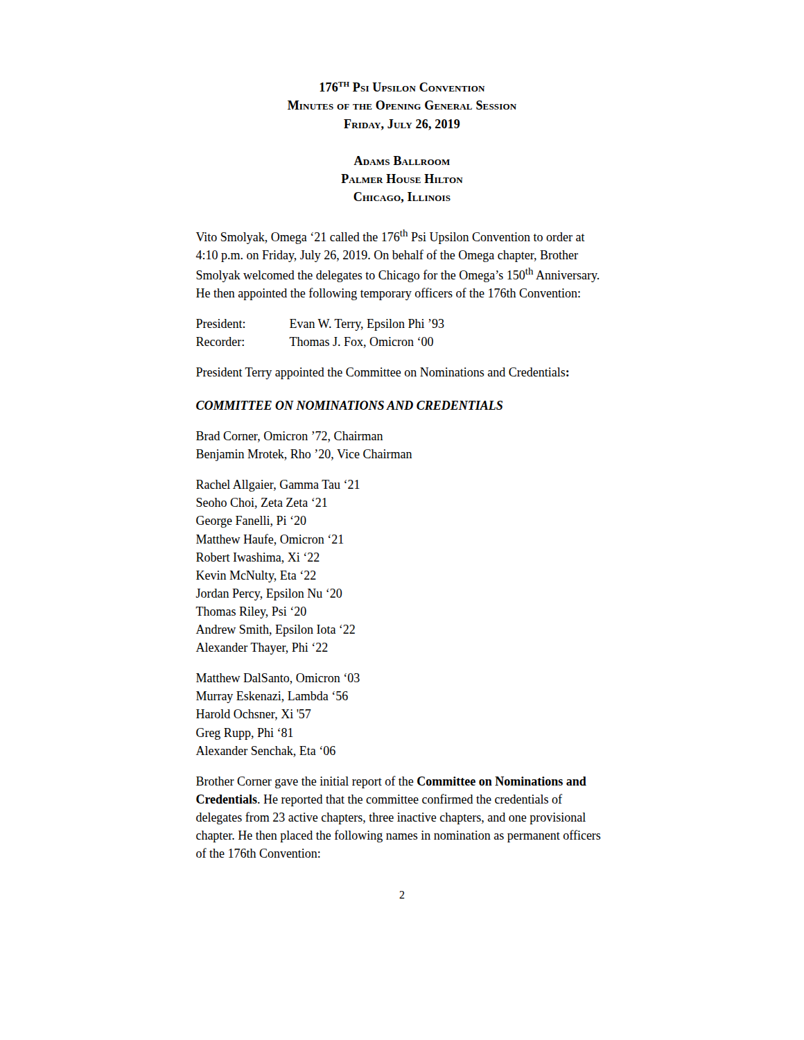176th Psi Upsilon Convention
Minutes of the Opening General Session
Friday, July 26, 2019
Adams Ballroom
Palmer House Hilton
Chicago, Illinois
Vito Smolyak, Omega ‘21 called the 176th Psi Upsilon Convention to order at 4:10 p.m. on Friday, July 26, 2019. On behalf of the Omega chapter, Brother Smolyak welcomed the delegates to Chicago for the Omega’s 150th Anniversary. He then appointed the following temporary officers of the 176th Convention:
President: Evan W. Terry, Epsilon Phi ’93 Recorder: Thomas J. Fox, Omicron ‘00
President Terry appointed the Committee on Nominations and Credentials:
COMMITTEE ON NOMINATIONS AND CREDENTIALS
Brad Corner, Omicron ’72, Chairman
Benjamin Mrotek, Rho ’20, Vice Chairman
Rachel Allgaier, Gamma Tau ‘21
Seoho Choi, Zeta Zeta ‘21
George Fanelli, Pi ‘20
Matthew Haufe, Omicron ‘21
Robert Iwashima, Xi ‘22
Kevin McNulty, Eta ‘22
Jordan Percy, Epsilon Nu ‘20
Thomas Riley, Psi ‘20
Andrew Smith, Epsilon Iota ‘22
Alexander Thayer, Phi ‘22
Matthew DalSanto, Omicron ‘03
Murray Eskenazi, Lambda ‘56
Harold Ochsner, Xi '57
Greg Rupp, Phi ‘81
Alexander Senchak, Eta ‘06
Brother Corner gave the initial report of the Committee on Nominations and Credentials. He reported that the committee confirmed the credentials of delegates from 23 active chapters, three inactive chapters, and one provisional chapter. He then placed the following names in nomination as permanent officers of the 176th Convention:
2